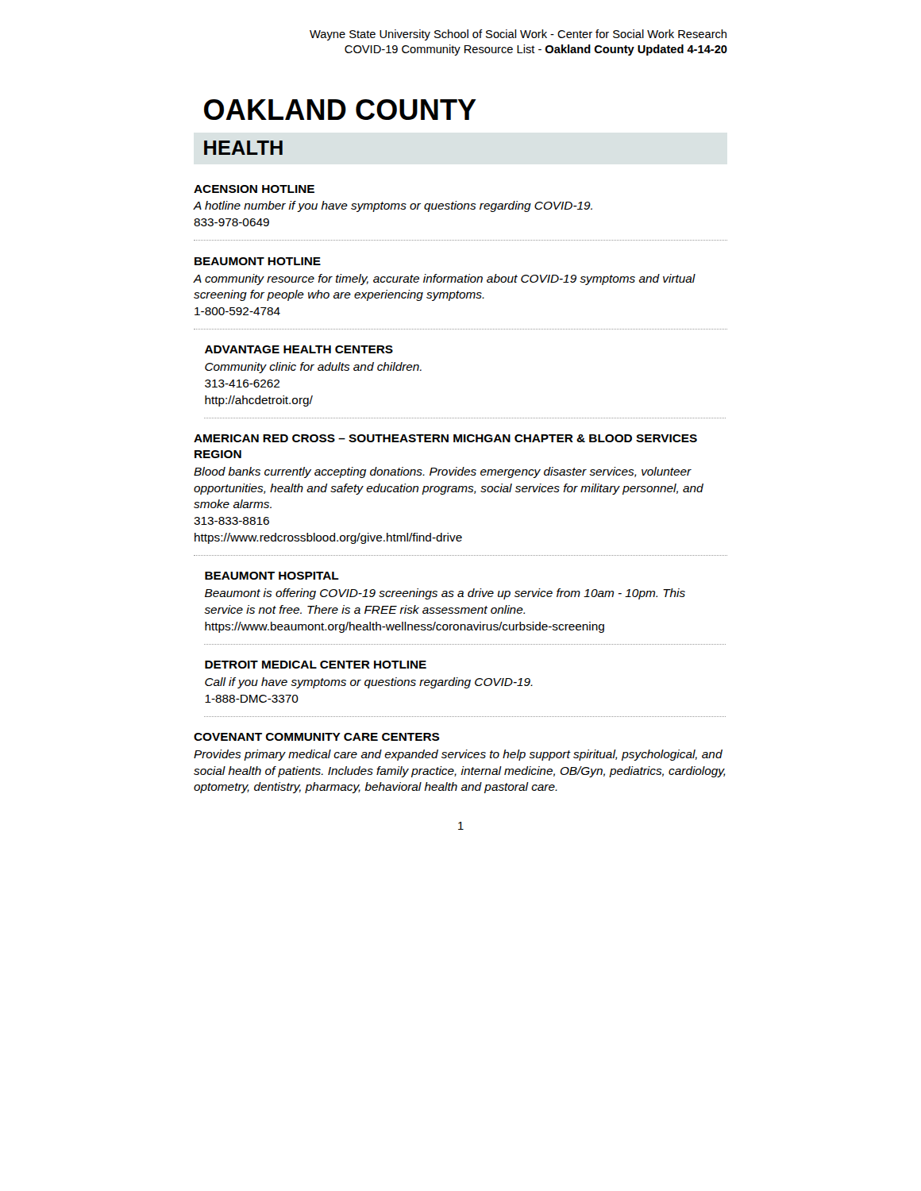Wayne State University School of Social Work - Center for Social Work Research
COVID-19 Community Resource List - Oakland County Updated 4-14-20
OAKLAND COUNTY
HEALTH
ACENSION HOTLINE
A hotline number if you have symptoms or questions regarding COVID-19.
833-978-0649
BEAUMONT HOTLINE
A community resource for timely, accurate information about COVID-19 symptoms and virtual screening for people who are experiencing symptoms.
1-800-592-4784
ADVANTAGE HEALTH CENTERS
Community clinic for adults and children.
313-416-6262
http://ahcdetroit.org/
AMERICAN RED CROSS – SOUTHEASTERN MICHGAN CHAPTER & BLOOD SERVICES REGION
Blood banks currently accepting donations. Provides emergency disaster services, volunteer opportunities, health and safety education programs, social services for military personnel, and smoke alarms.
313-833-8816
https://www.redcrossblood.org/give.html/find-drive
BEAUMONT HOSPITAL
Beaumont is offering COVID-19 screenings as a drive up service from 10am - 10pm. This service is not free. There is a FREE risk assessment online.
https://www.beaumont.org/health-wellness/coronavirus/curbside-screening
DETROIT MEDICAL CENTER HOTLINE
Call if you have symptoms or questions regarding COVID-19.
1-888-DMC-3370
COVENANT COMMUNITY CARE CENTERS
Provides primary medical care and expanded services to help support spiritual, psychological, and social health of patients. Includes family practice, internal medicine, OB/Gyn, pediatrics, cardiology, optometry, dentistry, pharmacy, behavioral health and pastoral care.
1